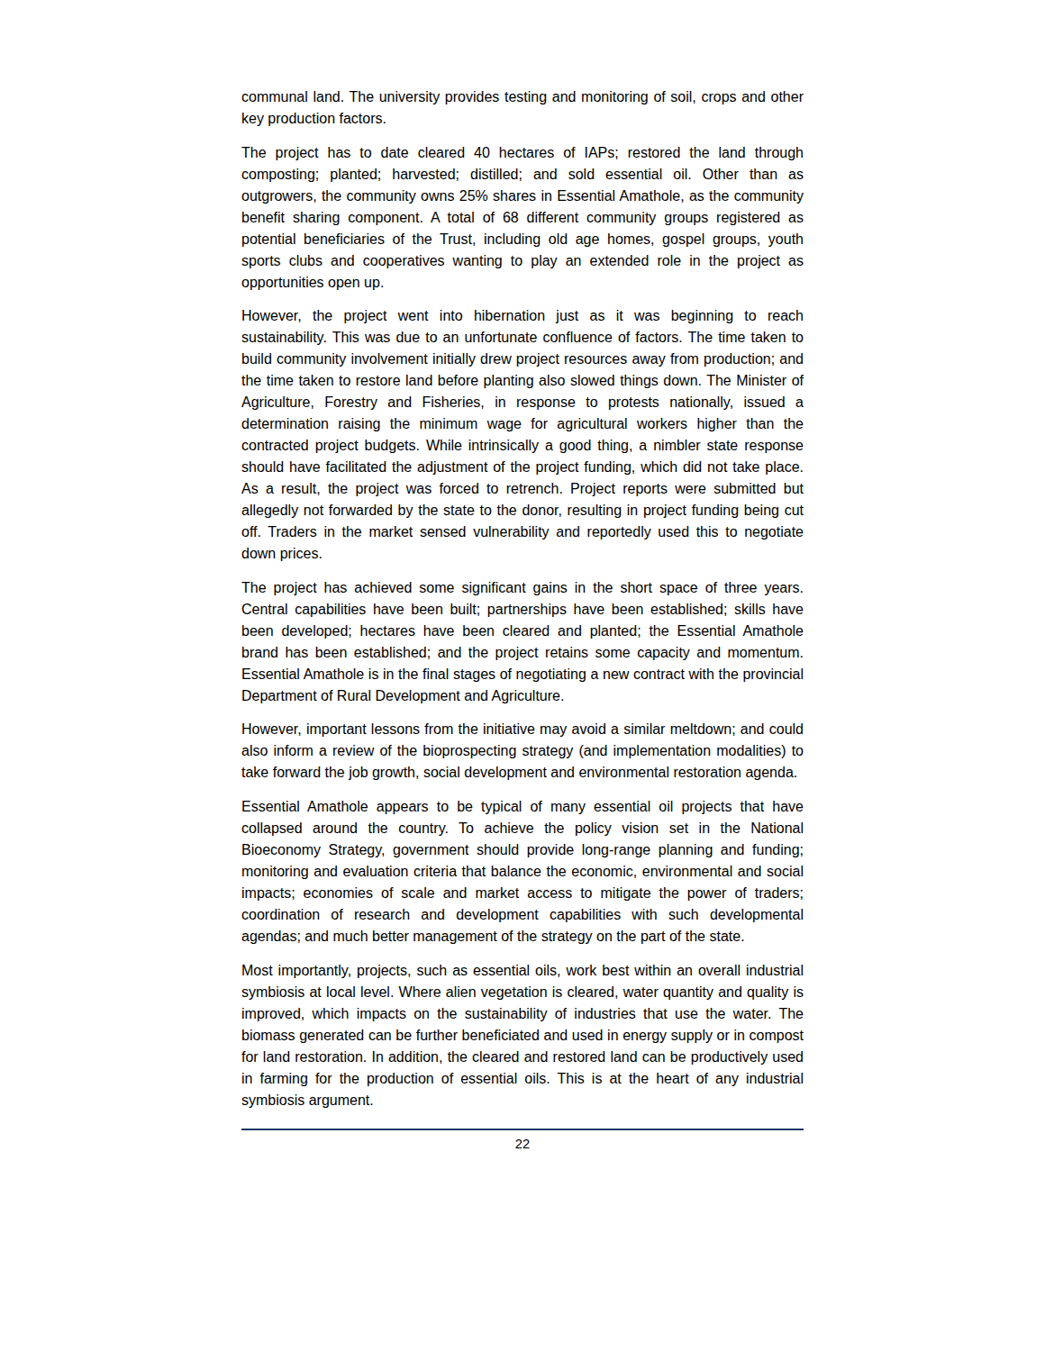communal land. The university provides testing and monitoring of soil, crops and other key production factors.
The project has to date cleared 40 hectares of IAPs; restored the land through composting; planted; harvested; distilled; and sold essential oil. Other than as outgrowers, the community owns 25% shares in Essential Amathole, as the community benefit sharing component. A total of 68 different community groups registered as potential beneficiaries of the Trust, including old age homes, gospel groups, youth sports clubs and cooperatives wanting to play an extended role in the project as opportunities open up.
However, the project went into hibernation just as it was beginning to reach sustainability. This was due to an unfortunate confluence of factors. The time taken to build community involvement initially drew project resources away from production; and the time taken to restore land before planting also slowed things down. The Minister of Agriculture, Forestry and Fisheries, in response to protests nationally, issued a determination raising the minimum wage for agricultural workers higher than the contracted project budgets. While intrinsically a good thing, a nimbler state response should have facilitated the adjustment of the project funding, which did not take place. As a result, the project was forced to retrench. Project reports were submitted but allegedly not forwarded by the state to the donor, resulting in project funding being cut off. Traders in the market sensed vulnerability and reportedly used this to negotiate down prices.
The project has achieved some significant gains in the short space of three years. Central capabilities have been built; partnerships have been established; skills have been developed; hectares have been cleared and planted; the Essential Amathole brand has been established; and the project retains some capacity and momentum. Essential Amathole is in the final stages of negotiating a new contract with the provincial Department of Rural Development and Agriculture.
However, important lessons from the initiative may avoid a similar meltdown; and could also inform a review of the bioprospecting strategy (and implementation modalities) to take forward the job growth, social development and environmental restoration agenda.
Essential Amathole appears to be typical of many essential oil projects that have collapsed around the country. To achieve the policy vision set in the National Bioeconomy Strategy, government should provide long-range planning and funding; monitoring and evaluation criteria that balance the economic, environmental and social impacts; economies of scale and market access to mitigate the power of traders; coordination of research and development capabilities with such developmental agendas; and much better management of the strategy on the part of the state.
Most importantly, projects, such as essential oils, work best within an overall industrial symbiosis at local level. Where alien vegetation is cleared, water quantity and quality is improved, which impacts on the sustainability of industries that use the water. The biomass generated can be further beneficiated and used in energy supply or in compost for land restoration. In addition, the cleared and restored land can be productively used in farming for the production of essential oils. This is at the heart of any industrial symbiosis argument.
22